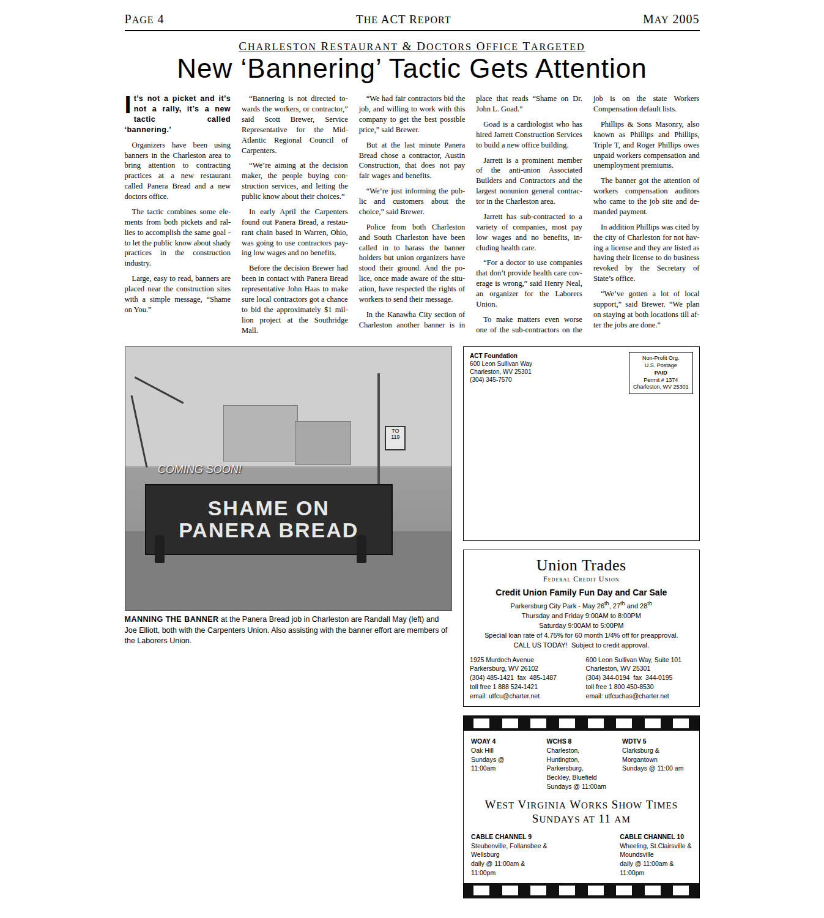PAGE 4
THE ACT REPORT
MAY 2005
CHARLESTON RESTAURANT & DOCTORS OFFICE TARGETED
New ‘Bannering’ Tactic Gets Attention
It’s not a picket and it’s not a rally, it’s a new tactic called ‘bannering.’
Organizers have been using banners in the Charleston area to bring attention to contracting practices at a new restaurant called Panera Bread and a new doctors office.
The tactic combines some elements from both pickets and rallies to accomplish the same goal - to let the public know about shady practices in the construction industry.
Large, easy to read, banners are placed near the construction sites with a simple message, “Shame on You.”
“Bannering is not directed towards the workers, or contractor,” said Scott Brewer, Service Representative for the Mid-Atlantic Regional Council of Carpenters.
“We’re aiming at the decision maker, the people buying construction services, and letting the public know about their choices.”
In early April the Carpenters found out Panera Bread, a restaurant chain based in Warren, Ohio, was going to use contractors paying low wages and no benefits.
Before the decision Brewer had been in contact with Panera Bread representative John Haas to make sure local contractors got a chance to bid the approximately $1 million project at the Southridge Mall.
“We had fair contractors bid the job, and willing to work with this company to get the best possible price,” said Brewer.
But at the last minute Panera Bread chose a contractor, Austin Construction, that does not pay fair wages and benefits.
“We’re just informing the public and customers about the choice,” said Brewer.
Police from both Charleston and South Charleston have been called in to harass the banner holders but union organizers have stood their ground. And the police, once made aware of the situation, have respected the rights of workers to send their message.
In the Kanawha City section of Charleston another banner is in place that reads “Shame on Dr. John L. Goad.”
Goad is a cardiologist who has hired Jarrett Construction Services to build a new office building.
Jarrett is a prominent member of the anti-union Associated Builders and Contractors and the largest nonunion general contractor in the Charleston area.
Jarrett has sub-contracted to a variety of companies, most pay low wages and no benefits, including health care.
“For a doctor to use companies that don’t provide health care coverage is wrong,” said Henry Neal, an organizer for the Laborers Union.
To make matters even worse one of the sub-contractors on the job is on the state Workers Compensation default lists.
Phillips & Sons Masonry, also known as Phillips and Phillips, Triple T, and Roger Phillips owes unpaid workers compensation and unemployment premiums.
The banner got the attention of workers compensation auditors who came to the job site and demanded payment.
In addition Phillips was cited by the city of Charleston for not having a license and they are listed as having their license to do business revoked by the Secretary of State’s office.
“We’ve gotten a lot of local support,” said Brewer. “We plan on staying at both locations till after the jobs are done.”
TO
119
COMING SOON!
SHAME ON
PANERA BREAD
MANNING THE BANNER at the Panera Bread job in Charleston are Randall May (left) and Joe Elliott, both with the Carpenters Union. Also assisting with the banner effort are members of the Laborers Union.
ACT Foundation
600 Leon Sullivan Way
Charleston, WV 25301
(304) 345-7570
Non-Profit Org.
U.S. Postage
PAID
Permit # 1374
Charleston, WV 25301
Union Trades
Federal Credit Union
Credit Union Family Fun Day and Car Sale
Parkersburg City Park - May 26th, 27th and 28th
Thursday and Friday 9:00AM to 8:00PM
Saturday 9:00AM to 5:00PM
Special loan rate of 4.75% for 60 month 1/4% off for preapproval.
CALL US TODAY! Subject to credit approval.
1925 Murdoch Avenue
Parkersburg, WV 26102
(304) 485-1421 fax 485-1487
toll free 1 888 524-1421
email: utfcu@charter.net
600 Leon Sullivan Way, Suite 101
Charleston, WV 25301
(304) 344-0194 fax 344-0195
toll free 1 800 450-8530
email: utfcuchas@charter.net
WOAY 4
Oak Hill
Sundays @
11:00am
WCHS 8
Charleston,
Huntington, Parkersburg,
Beckley, Bluefield
Sundays @ 11:00am
WDTV 5
Clarksburg &
Morgantown
Sundays @ 11:00 am
WEST VIRGINIA WORKS SHOW TIMES
SUNDAYS AT 11 AM
CABLE CHANNEL 9
Steubenville, Follansbee &
Wellsburg
daily @ 11:00am &
11:00pm
CABLE CHANNEL 10
Wheeling, St.Clairsville &
Moundsville
daily @ 11:00am &
11:00pm